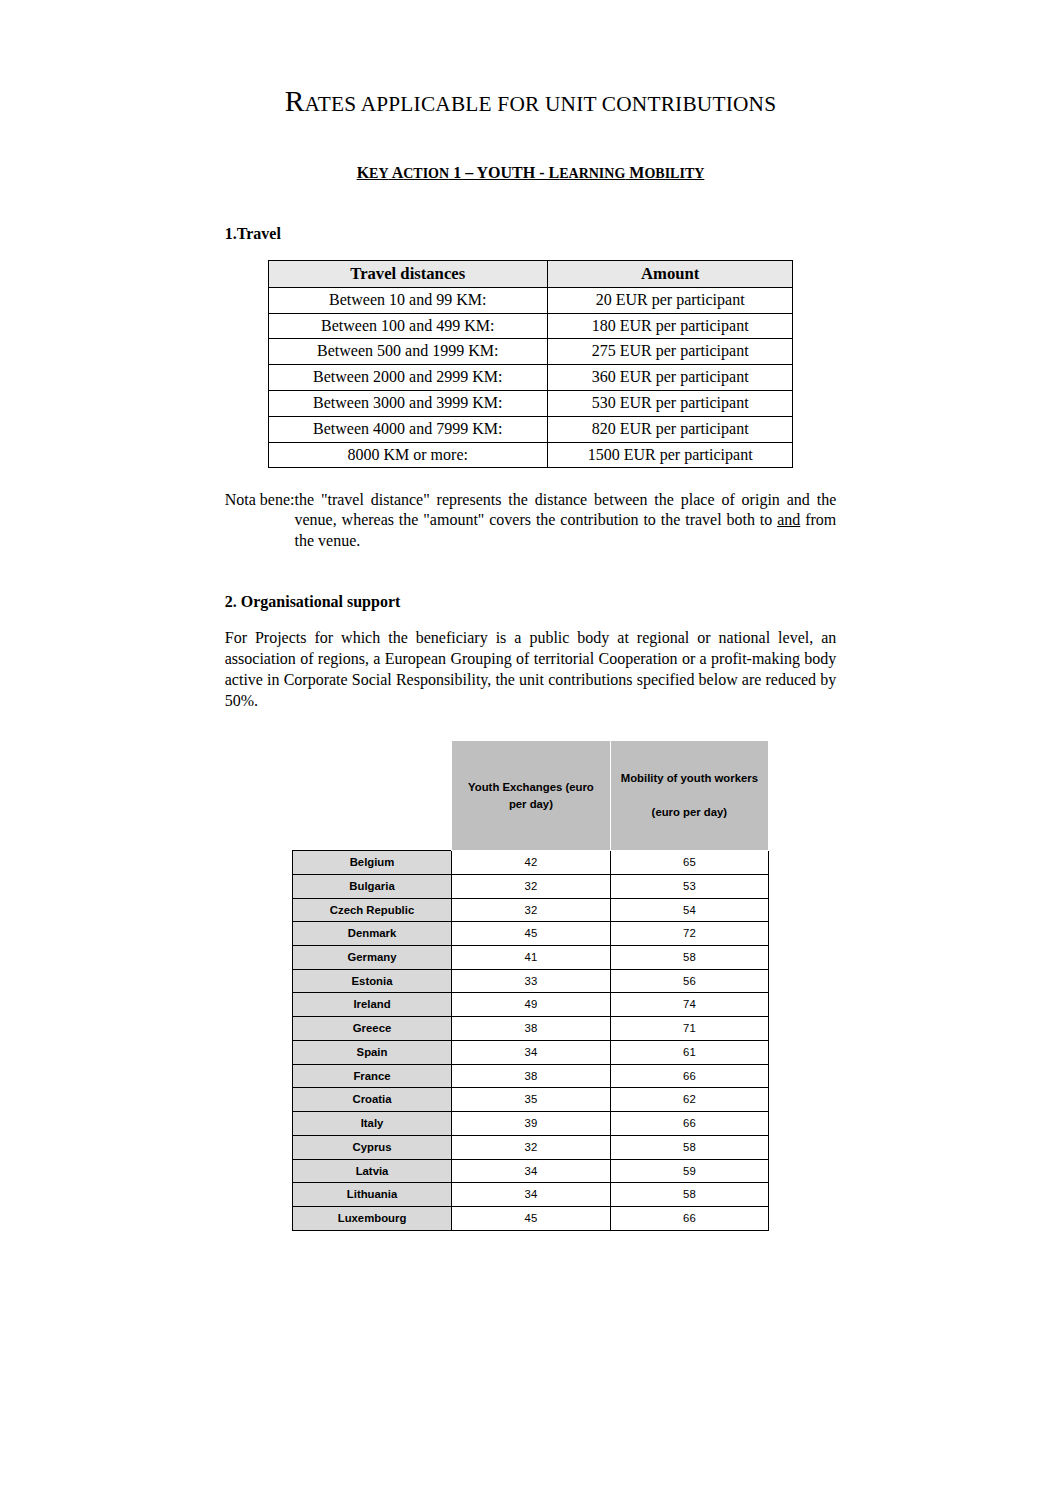RATES APPLICABLE FOR UNIT CONTRIBUTIONS
KEY ACTION 1 – YOUTH - LEARNING MOBILITY
1.Travel
| Travel distances | Amount |
| --- | --- |
| Between 10 and 99 KM: | 20 EUR per participant |
| Between 100 and 499 KM: | 180 EUR per participant |
| Between 500 and 1999 KM: | 275 EUR per participant |
| Between 2000 and 2999 KM: | 360 EUR per participant |
| Between 3000 and 3999 KM: | 530 EUR per participant |
| Between 4000 and 7999 KM: | 820 EUR per participant |
| 8000 KM or more: | 1500 EUR per participant |
| Nota bene: | the "travel distance" represents the distance between the place of origin and the venue, whereas the "amount" covers the contribution to the travel both to and from the venue. |
2. Organisational support
For Projects for which the beneficiary is a public body at regional or national level, an association of regions, a European Grouping of territorial Cooperation or a profit-making body active in Corporate Social Responsibility, the unit contributions specified below are reduced by 50%.
| | Youth Exchanges (euro per day) | Mobility of youth workers (euro per day) |
| --- | --- | --- |
| Belgium | 42 | 65 |
| Bulgaria | 32 | 53 |
| Czech Republic | 32 | 54 |
| Denmark | 45 | 72 |
| Germany | 41 | 58 |
| Estonia | 33 | 56 |
| Ireland | 49 | 74 |
| Greece | 38 | 71 |
| Spain | 34 | 61 |
| France | 38 | 66 |
| Croatia | 35 | 62 |
| Italy | 39 | 66 |
| Cyprus | 32 | 58 |
| Latvia | 34 | 59 |
| Lithuania | 34 | 58 |
| Luxembourg | 45 | 66 |